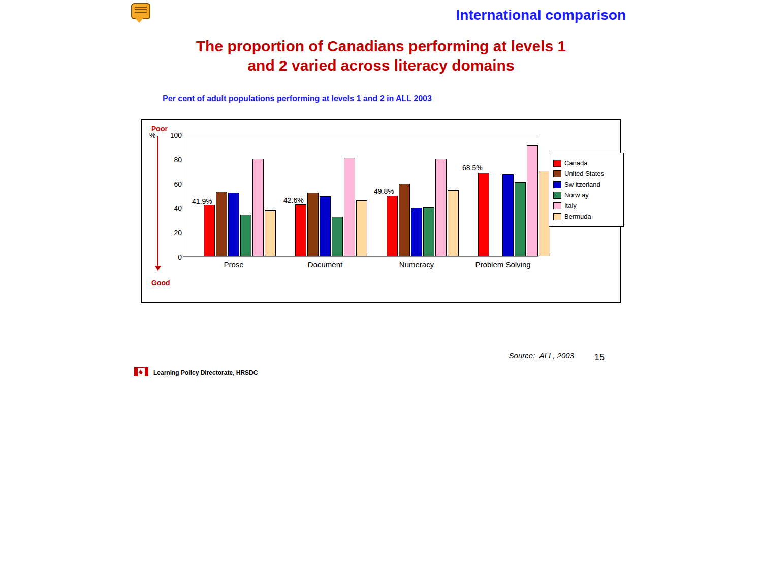International comparison
The proportion of Canadians performing at levels 1
and 2 varied across literacy domains
Per cent of adult populations performing at levels 1 and 2 in ALL 2003
Poor
Good
%
100 80 60 40 20 0
41.9%
42.6%
49.8%
68.5%
Prose
Document
Numeracy
Problem Solving
Canada
United States
Sw itzerland
Norw ay
Italy
Bermuda
Source: ALL, 2003
15
Learning Policy Directorate, HRSDC